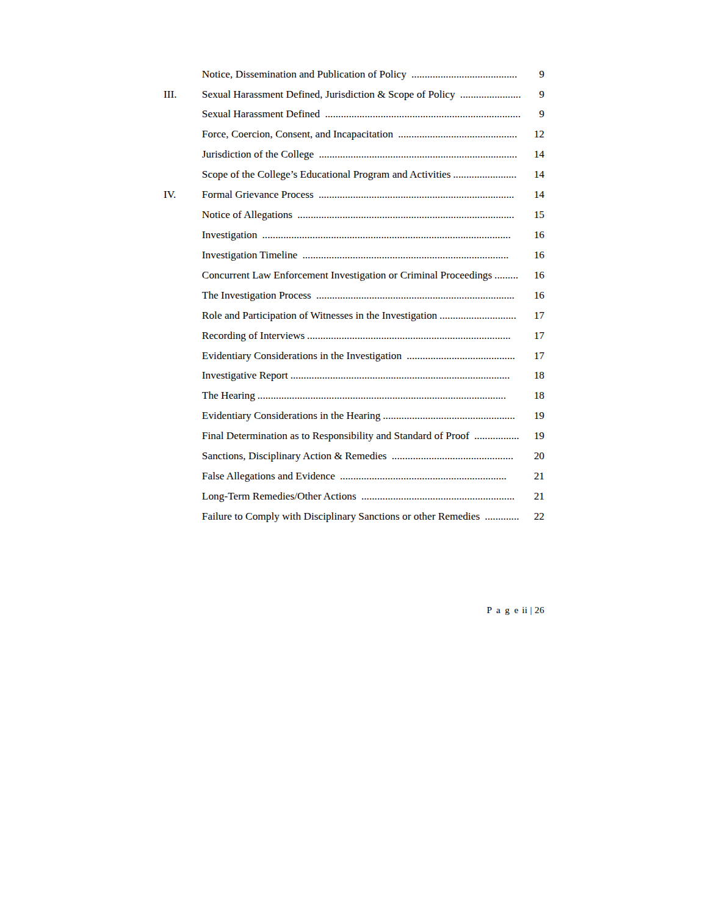| | Notice, Dissemination and Publication of Policy ........................................ | 9 |
| III. | Sexual Harassment Defined, Jurisdiction & Scope of Policy ....................... | 9 |
| | Sexual Harassment Defined .......................................................................... | 9 |
| | Force, Coercion, Consent, and Incapacitation ............................................. | 12 |
| | Jurisdiction of the College ........................................................................... | 14 |
| | Scope of the College’s Educational Program and Activities ........................ | 14 |
| IV. | Formal Grievance Process .......................................................................... | 14 |
| | Notice of Allegations .................................................................................. | 15 |
| | Investigation .............................................................................................. | 16 |
| | Investigation Timeline .............................................................................. | 16 |
| | Concurrent Law Enforcement Investigation or Criminal Proceedings ......... | 16 |
| | The Investigation Process ........................................................................... | 16 |
| | Role and Participation of Witnesses in the Investigation ............................. | 17 |
| | Recording of Interviews ............................................................................. | 17 |
| | Evidentiary Considerations in the Investigation ......................................... | 17 |
| | Investigative Report ................................................................................... | 18 |
| | The Hearing .............................................................................................. | 18 |
| | Evidentiary Considerations in the Hearing .................................................. | 19 |
| | Final Determination as to Responsibility and Standard of Proof ................. | 19 |
| | Sanctions, Disciplinary Action & Remedies .............................................. | 20 |
| | False Allegations and Evidence ............................................................... | 21 |
| | Long-Term Remedies/Other Actions .......................................................... | 21 |
| | Failure to Comply with Disciplinary Sanctions or other Remedies ............. | 22 |
P a g e ii | 26